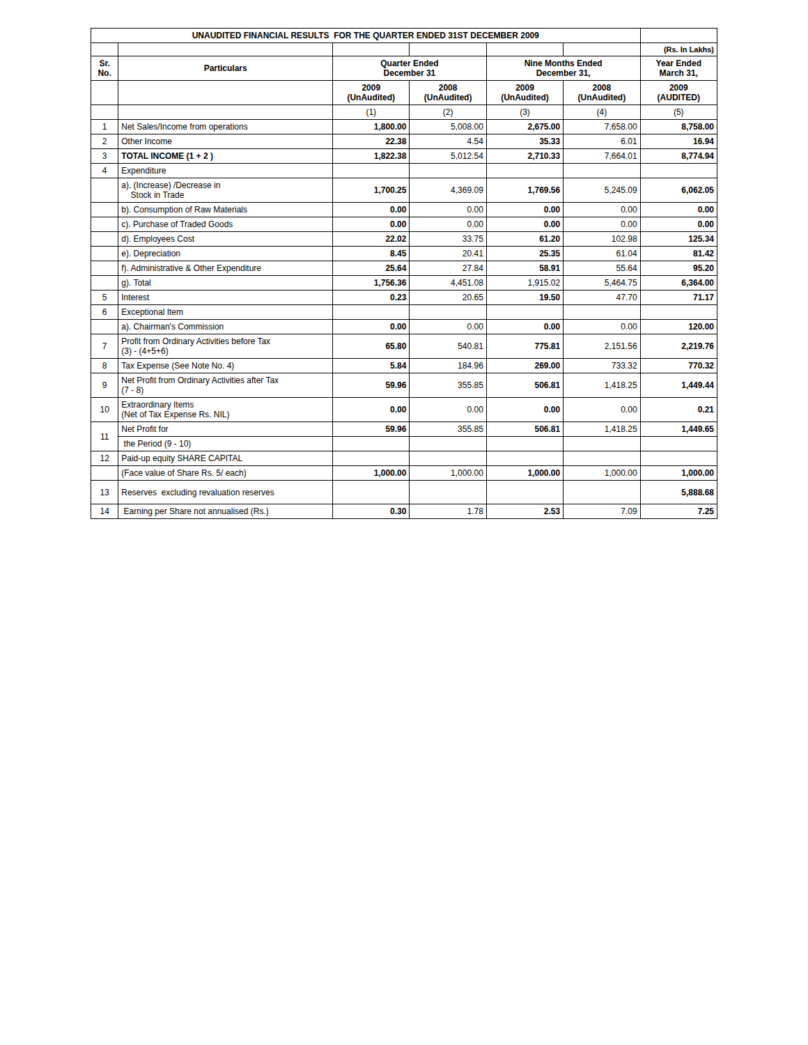| UNAUDITED FINANCIAL RESULTS FOR THE QUARTER ENDED 31ST DECEMBER 2009 | |
| | | | | | | (Rs. In Lakhs) |
| Sr. No. | Particulars | Quarter Ended December 31 | Nine Months Ended December 31, | Year Ended March 31, |
| | | 2009 (UnAudited) | 2008 (UnAudited) | 2009 (UnAudited) | 2008 (UnAudited) | 2009 (AUDITED) |
| | | (1) | (2) | (3) | (4) | (5) |
| 1 | Net Sales/Income from operations | 1,800.00 | 5,008.00 | 2,675.00 | 7,658.00 | 8,758.00 |
| 2 | Other Income | 22.38 | 4.54 | 35.33 | 6.01 | 16.94 |
| 3 | TOTAL INCOME (1 + 2 ) | 1,822.38 | 5,012.54 | 2,710.33 | 7,664.01 | 8,774.94 |
| 4 | Expenditure | | | | | |
| | a). (Increase) /Decrease in Stock in Trade | 1,700.25 | 4,369.09 | 1,769.56 | 5,245.09 | 6,062.05 |
| | b). Consumption of Raw Materials | 0.00 | 0.00 | 0.00 | 0.00 | 0.00 |
| | c). Purchase of Traded Goods | 0.00 | 0.00 | 0.00 | 0.00 | 0.00 |
| | d). Employees Cost | 22.02 | 33.75 | 61.20 | 102.98 | 125.34 |
| | e). Depreciation | 8.45 | 20.41 | 25.35 | 61.04 | 81.42 |
| | f). Administrative & Other Expenditure | 25.64 | 27.84 | 58.91 | 55.64 | 95.20 |
| | g). Total | 1,756.36 | 4,451.08 | 1,915.02 | 5,464.75 | 6,364.00 |
| 5 | Interest | 0.23 | 20.65 | 19.50 | 47.70 | 71.17 |
| 6 | Exceptional Item | | | | | |
| | a). Chairman's Commission | 0.00 | 0.00 | 0.00 | 0.00 | 120.00 |
| 7 | Profit from Ordinary Activities before Tax (3) - (4+5+6) | 65.80 | 540.81 | 775.81 | 2,151.56 | 2,219.76 |
| 8 | Tax Expense (See Note No. 4) | 5.84 | 184.96 | 269.00 | 733.32 | 770.32 |
| 9 | Net Profit from Ordinary Activities after Tax (7 - 8) | 59.96 | 355.85 | 506.81 | 1,418.25 | 1,449.44 |
| 10 | Extraordinary Items (Net of Tax Expense Rs. NIL) | 0.00 | 0.00 | 0.00 | 0.00 | 0.21 |
| 11 | Net Profit for | 59.96 | 355.85 | 506.81 | 1,418.25 | 1,449.65 |
| the Period (9 - 10) | | | | | |
| 12 | Paid-up equity SHARE CAPITAL | | | | | |
| | (Face value of Share Rs. 5/ each) | 1,000.00 | 1,000.00 | 1,000.00 | 1,000.00 | 1,000.00 |
| 13 | Reserves excluding revaluation reserves | | | | | 5,888.68 |
| 14 | Earning per Share not annualised (Rs.) | 0.30 | 1.78 | 2.53 | 7.09 | 7.25 |